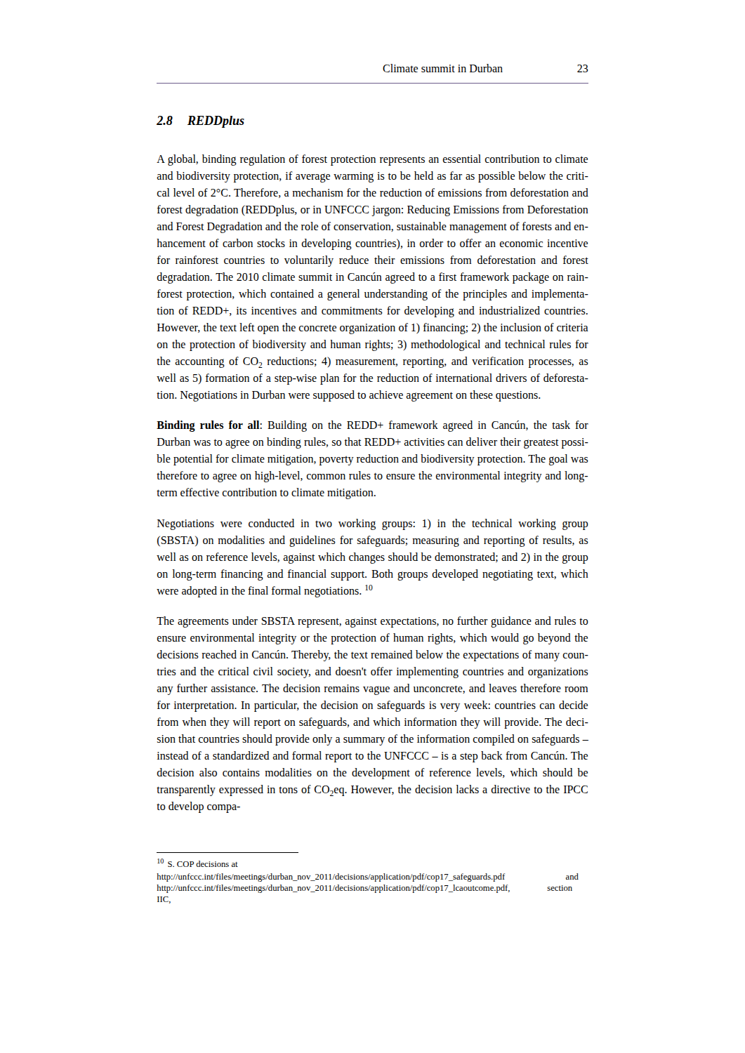Climate summit in Durban 23
2.8 REDDplus
A global, binding regulation of forest protection represents an essential contribution to climate and biodiversity protection, if average warming is to be held as far as possible below the critical level of 2°C. Therefore, a mechanism for the reduction of emissions from deforestation and forest degradation (REDDplus, or in UNFCCC jargon: Reducing Emissions from Deforestation and Forest Degradation and the role of conservation, sustainable management of forests and enhancement of carbon stocks in developing countries), in order to offer an economic incentive for rainforest countries to voluntarily reduce their emissions from deforestation and forest degradation. The 2010 climate summit in Cancún agreed to a first framework package on rainforest protection, which contained a general understanding of the principles and implementation of REDD+, its incentives and commitments for developing and industrialized countries. However, the text left open the concrete organization of 1) financing; 2) the inclusion of criteria on the protection of biodiversity and human rights; 3) methodological and technical rules for the accounting of CO2 reductions; 4) measurement, reporting, and verification processes, as well as 5) formation of a step-wise plan for the reduction of international drivers of deforestation. Negotiations in Durban were supposed to achieve agreement on these questions.
Binding rules for all: Building on the REDD+ framework agreed in Cancún, the task for Durban was to agree on binding rules, so that REDD+ activities can deliver their greatest possible potential for climate mitigation, poverty reduction and biodiversity protection. The goal was therefore to agree on high-level, common rules to ensure the environmental integrity and long-term effective contribution to climate mitigation.
Negotiations were conducted in two working groups: 1) in the technical working group (SBSTA) on modalities and guidelines for safeguards; measuring and reporting of results, as well as on reference levels, against which changes should be demonstrated; and 2) in the group on long-term financing and financial support. Both groups developed negotiating text, which were adopted in the final formal negotiations. 10
The agreements under SBSTA represent, against expectations, no further guidance and rules to ensure environmental integrity or the protection of human rights, which would go beyond the decisions reached in Cancún. Thereby, the text remained below the expectations of many countries and the critical civil society, and doesn't offer implementing countries and organizations any further assistance. The decision remains vague and unconcrete, and leaves therefore room for interpretation. In particular, the decision on safeguards is very week: countries can decide from when they will report on safeguards, and which information they will provide. The decision that countries should provide only a summary of the information compiled on safeguards – instead of a standardized and formal report to the UNFCCC – is a step back from Cancún. The decision also contains modalities on the development of reference levels, which should be transparently expressed in tons of CO2eq. However, the decision lacks a directive to the IPCC to develop compa-
10 S. COP decisions at
http://unfccc.int/files/meetings/durban_nov_2011/decisions/application/pdf/cop17_safeguards.pdf and http://unfccc.int/files/meetings/durban_nov_2011/decisions/application/pdf/cop17_lcaoutcome.pdf, section IIC,